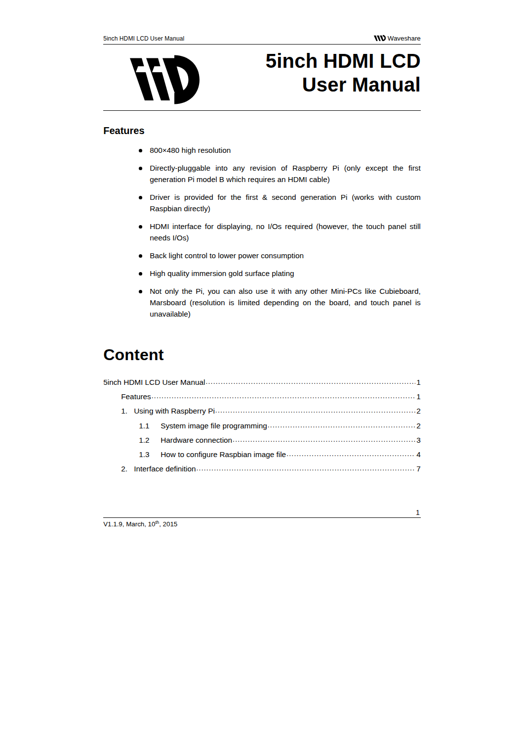5inch HDMI LCD User Manual
Waveshare
5inch HDMI LCD
User Manual
Features
800×480 high resolution
Directly-pluggable into any revision of Raspberry Pi (only except the first generation Pi model B which requires an HDMI cable)
Driver is provided for the first & second generation Pi (works with custom Raspbian directly)
HDMI interface for displaying, no I/Os required (however, the touch panel still needs I/Os)
Back light control to lower power consumption
High quality immersion gold surface plating
Not only the Pi, you can also use it with any other Mini-PCs like Cubieboard, Marsboard (resolution is limited depending on the board, and touch panel is unavailable)
Content
5inch HDMI LCD User Manual 1
Features 1
1. Using with Raspberry Pi 2
1.1 System image file programming 2
1.2 Hardware connection 3
1.3 How to configure Raspbian image file 4
2. Interface definition 7
1
V1.1.9, March, 10th, 2015